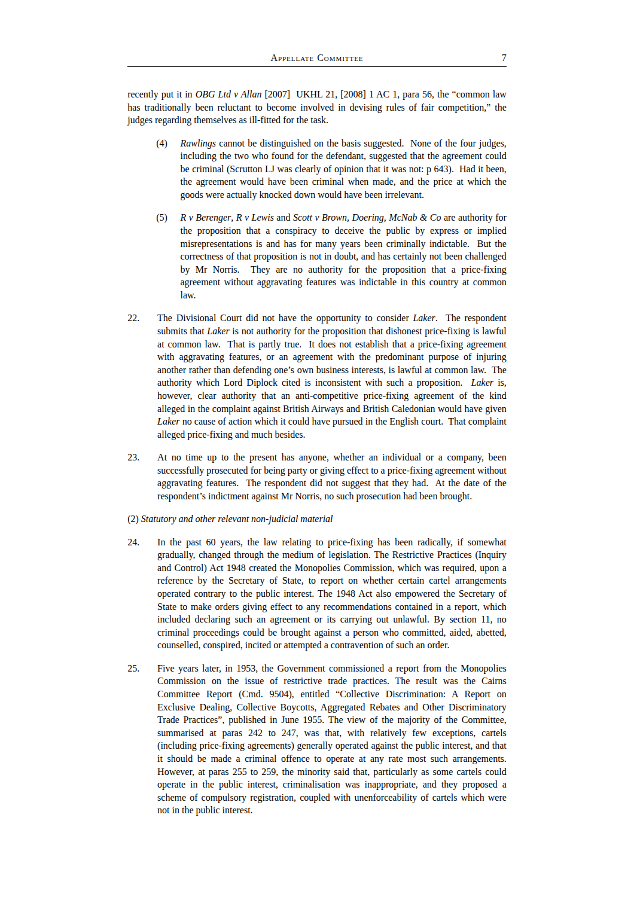Appellate Committee 7
recently put it in OBG Ltd v Allan [2007] UKHL 21, [2008] 1 AC 1, para 56, the “common law has traditionally been reluctant to become involved in devising rules of fair competition,” the judges regarding themselves as ill-fitted for the task.
(4)
Rawlings cannot be distinguished on the basis suggested. None of the four judges, including the two who found for the defendant, suggested that the agreement could be criminal (Scrutton LJ was clearly of opinion that it was not: p 643). Had it been, the agreement would have been criminal when made, and the price at which the goods were actually knocked down would have been irrelevant.
(5)
R v Berenger, R v Lewis and Scott v Brown, Doering, McNab & Co are authority for the proposition that a conspiracy to deceive the public by express or implied misrepresentations is and has for many years been criminally indictable. But the correctness of that proposition is not in doubt, and has certainly not been challenged by Mr Norris. They are no authority for the proposition that a price-fixing agreement without aggravating features was indictable in this country at common law.
22.
The Divisional Court did not have the opportunity to consider Laker. The respondent submits that Laker is not authority for the proposition that dishonest price-fixing is lawful at common law. That is partly true. It does not establish that a price-fixing agreement with aggravating features, or an agreement with the predominant purpose of injuring another rather than defending one’s own business interests, is lawful at common law. The authority which Lord Diplock cited is inconsistent with such a proposition. Laker is, however, clear authority that an anti-competitive price-fixing agreement of the kind alleged in the complaint against British Airways and British Caledonian would have given Laker no cause of action which it could have pursued in the English court. That complaint alleged price-fixing and much besides.
23.
At no time up to the present has anyone, whether an individual or a company, been successfully prosecuted for being party or giving effect to a price-fixing agreement without aggravating features. The respondent did not suggest that they had. At the date of the respondent’s indictment against Mr Norris, no such prosecution had been brought.
(2) Statutory and other relevant non-judicial material
24.
In the past 60 years, the law relating to price-fixing has been radically, if somewhat gradually, changed through the medium of legislation. The Restrictive Practices (Inquiry and Control) Act 1948 created the Monopolies Commission, which was required, upon a reference by the Secretary of State, to report on whether certain cartel arrangements operated contrary to the public interest. The 1948 Act also empowered the Secretary of State to make orders giving effect to any recommendations contained in a report, which included declaring such an agreement or its carrying out unlawful. By section 11, no criminal proceedings could be brought against a person who committed, aided, abetted, counselled, conspired, incited or attempted a contravention of such an order.
25.
Five years later, in 1953, the Government commissioned a report from the Monopolies Commission on the issue of restrictive trade practices. The result was the Cairns Committee Report (Cmd. 9504), entitled “Collective Discrimination: A Report on Exclusive Dealing, Collective Boycotts, Aggregated Rebates and Other Discriminatory Trade Practices”, published in June 1955. The view of the majority of the Committee, summarised at paras 242 to 247, was that, with relatively few exceptions, cartels (including price-fixing agreements) generally operated against the public interest, and that it should be made a criminal offence to operate at any rate most such arrangements. However, at paras 255 to 259, the minority said that, particularly as some cartels could operate in the public interest, criminalisation was inappropriate, and they proposed a scheme of compulsory registration, coupled with unenforceability of cartels which were not in the public interest.